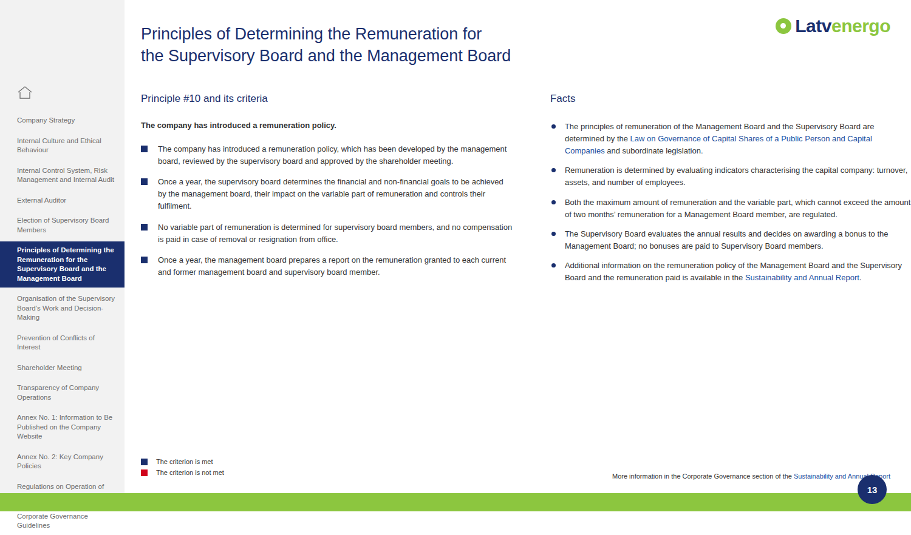Company Strategy
Internal Culture and Ethical Behaviour
Internal Control System, Risk Management and Internal Audit
External Auditor
Election of Supervisory Board Members
Principles of Determining the Remuneration for the Supervisory Board and the Management Board
Organisation of the Supervisory Board’s Work and Decision-Making
Prevention of Conflicts of Interest
Shareholder Meeting
Transparency of Company Operations
Annex No. 1: Information to Be Published on the Company Website
Annex No. 2: Key Company Policies
Regulations on Operation of State Capital Companies
Corporate Governance Guidelines
Latvenergo
Principles of Determining the Remuneration for
the Supervisory Board and the Management Board
Principle #10 and its criteria
The company has introduced a remuneration policy.
The company has introduced a remuneration policy, which has been developed by the management board, reviewed by the supervisory board and approved by the shareholder meeting.
Once a year, the supervisory board determines the financial and non-financial goals to be achieved by the management board, their impact on the variable part of remuneration and controls their fulfilment.
No variable part of remuneration is determined for supervisory board members, and no compensation is paid in case of removal or resignation from office.
Once a year, the management board prepares a report on the remuneration granted to each current and former management board and supervisory board member.
Facts
The principles of remuneration of the Management Board and the Supervisory Board are determined by the Law on Governance of Capital Shares of a Public Person and Capital Companies and subordinate legislation.
Remuneration is determined by evaluating indicators characterising the capital company: turnover, assets, and number of employees.
Both the maximum amount of remuneration and the variable part, which cannot exceed the amount of two months’ remuneration for a Management Board member, are regulated.
The Supervisory Board evaluates the annual results and decides on awarding a bonus to the Management Board; no bonuses are paid to Supervisory Board members.
Additional information on the remuneration policy of the Management Board and the Supervisory Board and the remuneration paid is available in the Sustainability and Annual Report.
The criterion is met
The criterion is not met
More information in the Corporate Governance section of the Sustainability and Annual Report
13